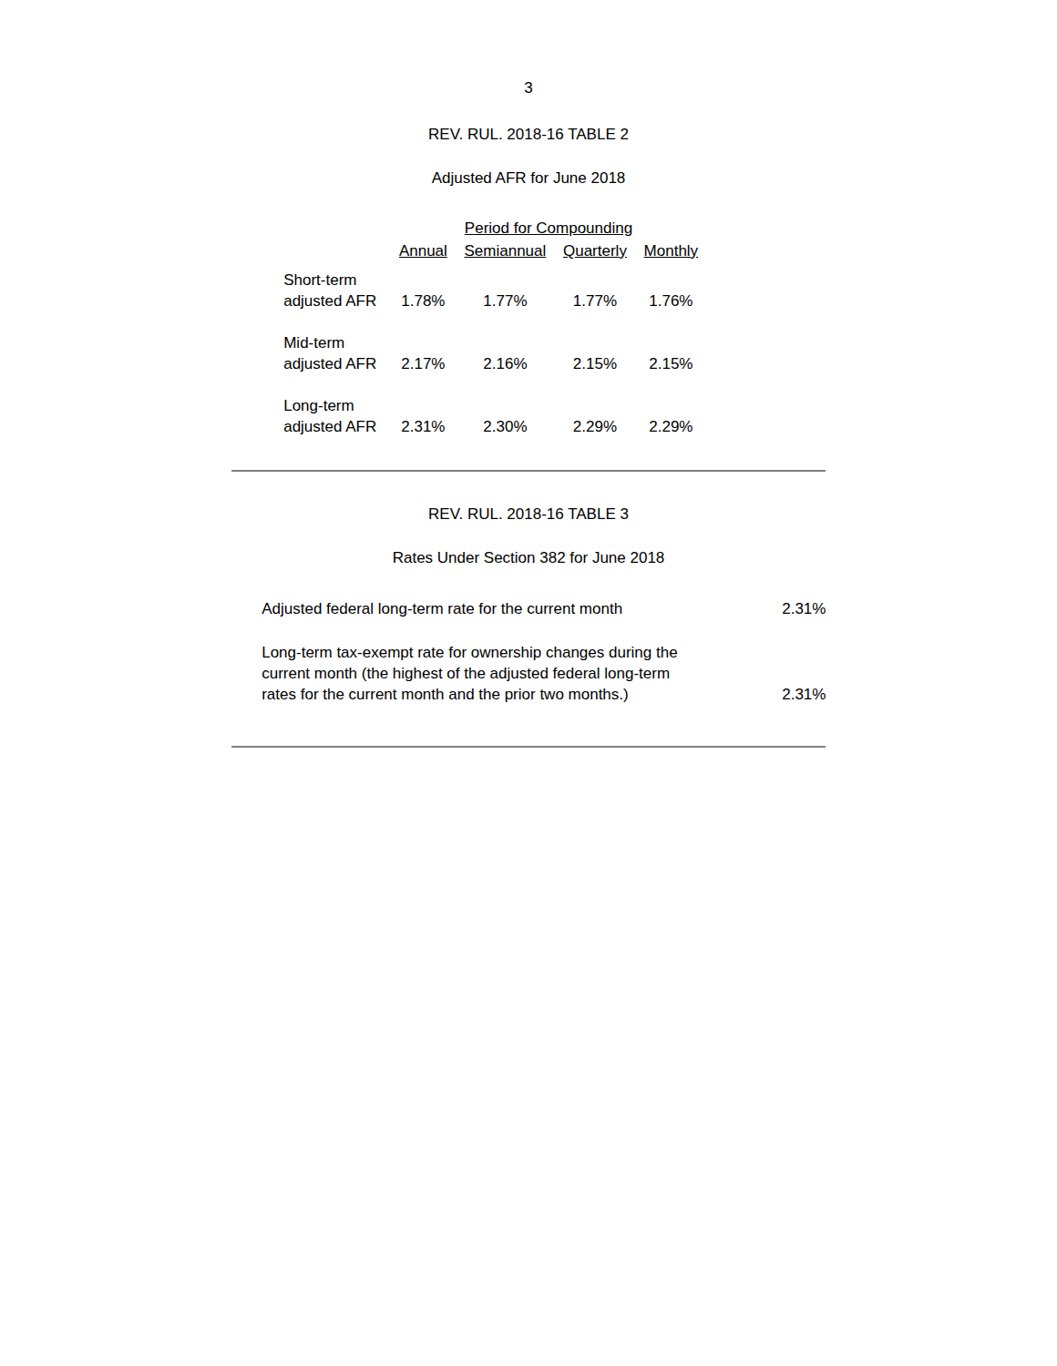3
REV. RUL. 2018-16 TABLE 2
Adjusted AFR for June 2018
| | Period for Compounding |
| | Annual | Semiannual | Quarterly | Monthly |
| Short-term | | | | |
| adjusted AFR | 1.78% | 1.77% | 1.77% | 1.76% |
| Mid-term | | | | |
| adjusted AFR | 2.17% | 2.16% | 2.15% | 2.15% |
| Long-term | | | | |
| adjusted AFR | 2.31% | 2.30% | 2.29% | 2.29% |
REV. RUL. 2018-16 TABLE 3
Rates Under Section 382 for June 2018
Adjusted federal long-term rate for the current month
2.31%
Long-term tax-exempt rate for ownership changes during the
current month (the highest of the adjusted federal long-term
rates for the current month and the prior two months.)
2.31%